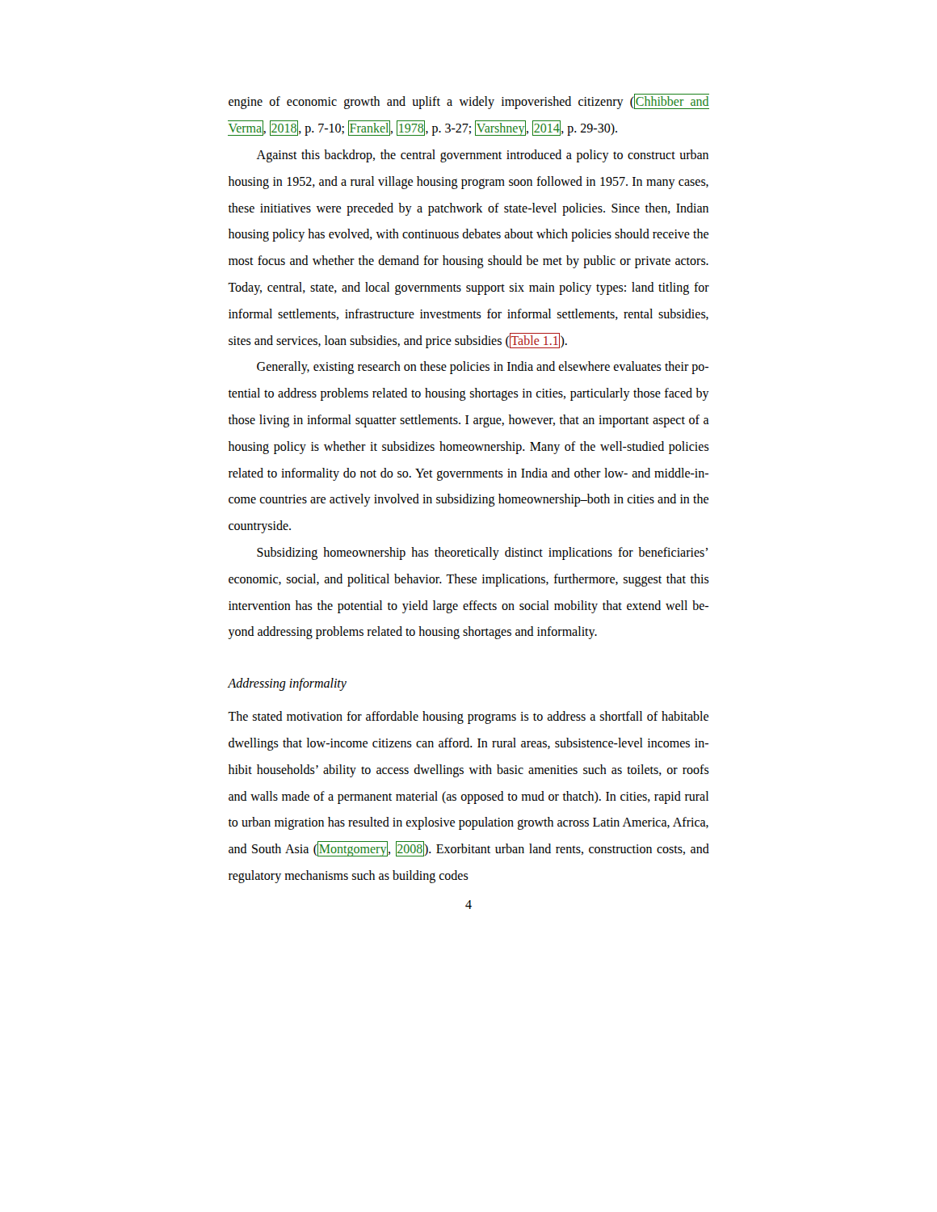engine of economic growth and uplift a widely impoverished citizenry (Chhibber and Verma, 2018, p. 7-10; Frankel, 1978, p. 3-27; Varshney, 2014, p. 29-30).
Against this backdrop, the central government introduced a policy to construct urban housing in 1952, and a rural village housing program soon followed in 1957. In many cases, these initiatives were preceded by a patchwork of state-level policies. Since then, Indian housing policy has evolved, with continuous debates about which policies should receive the most focus and whether the demand for housing should be met by public or private actors. Today, central, state, and local governments support six main policy types: land titling for informal settlements, infrastructure investments for informal settlements, rental subsidies, sites and services, loan subsidies, and price subsidies (Table 1.1).
Generally, existing research on these policies in India and elsewhere evaluates their potential to address problems related to housing shortages in cities, particularly those faced by those living in informal squatter settlements. I argue, however, that an important aspect of a housing policy is whether it subsidizes homeownership. Many of the well-studied policies related to informality do not do so. Yet governments in India and other low- and middle-income countries are actively involved in subsidizing homeownership–both in cities and in the countryside.
Subsidizing homeownership has theoretically distinct implications for beneficiaries’ economic, social, and political behavior. These implications, furthermore, suggest that this intervention has the potential to yield large effects on social mobility that extend well beyond addressing problems related to housing shortages and informality.
Addressing informality
The stated motivation for affordable housing programs is to address a shortfall of habitable dwellings that low-income citizens can afford. In rural areas, subsistence-level incomes inhibit households’ ability to access dwellings with basic amenities such as toilets, or roofs and walls made of a permanent material (as opposed to mud or thatch). In cities, rapid rural to urban migration has resulted in explosive population growth across Latin America, Africa, and South Asia (Montgomery, 2008). Exorbitant urban land rents, construction costs, and regulatory mechanisms such as building codes
4